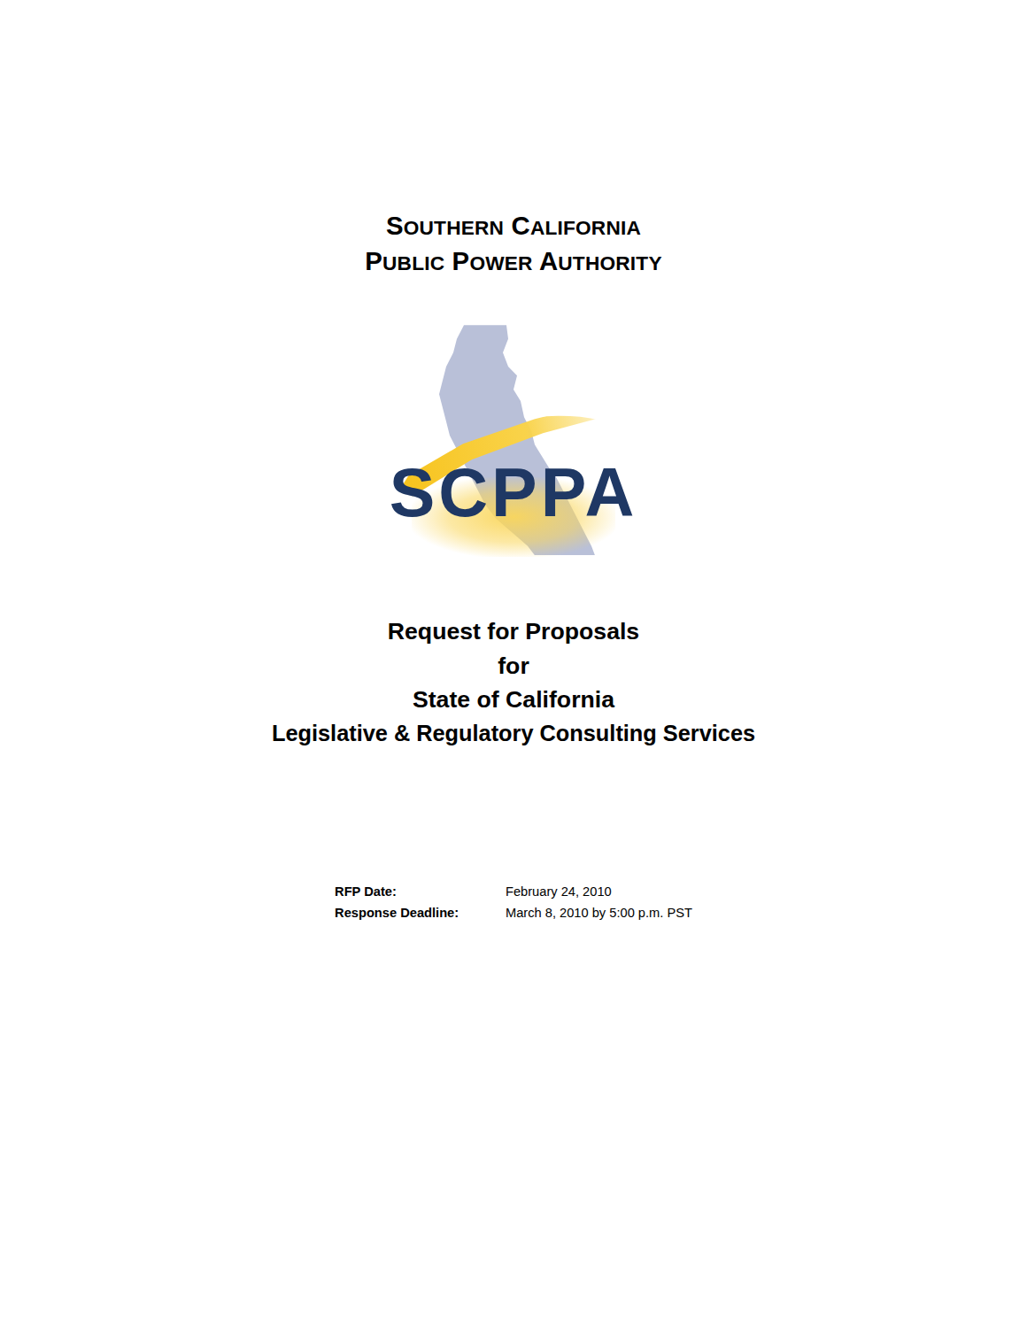SOUTHERN CALIFORNIA
PUBLIC POWER AUTHORITY
SCPPA
Request for Proposals for State of California Legislative & Regulatory Consulting Services
| RFP Date: | February 24, 2010 |
| Response Deadline: | March 8, 2010 by 5:00 p.m. PST |